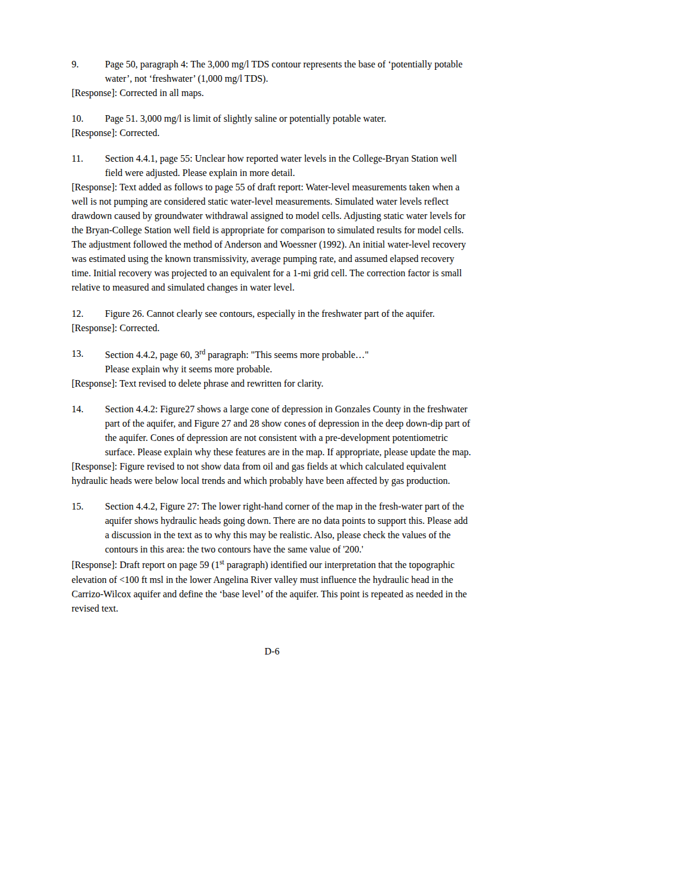9.
Page 50, paragraph 4: The 3,000 mg/l TDS contour represents the base of ‘potentially potable water’, not ‘freshwater’ (1,000 mg/l TDS).
[Response]: Corrected in all maps.
10.
Page 51. 3,000 mg/l is limit of slightly saline or potentially potable water.
[Response]: Corrected.
11.
Section 4.4.1, page 55: Unclear how reported water levels in the College-Bryan Station well field were adjusted. Please explain in more detail.
[Response]: Text added as follows to page 55 of draft report: Water-level measurements taken when a well is not pumping are considered static water-level measurements. Simulated water levels reflect drawdown caused by groundwater withdrawal assigned to model cells. Adjusting static water levels for the Bryan-College Station well field is appropriate for comparison to simulated results for model cells. The adjustment followed the method of Anderson and Woessner (1992). An initial water-level recovery was estimated using the known transmissivity, average pumping rate, and assumed elapsed recovery time. Initial recovery was projected to an equivalent for a 1-mi grid cell. The correction factor is small relative to measured and simulated changes in water level.
12.
Figure 26. Cannot clearly see contours, especially in the freshwater part of the aquifer.
[Response]: Corrected.
13.
Section 4.4.2, page 60, 3rd paragraph: "This seems more probable…"
Please explain why it seems more probable.
[Response]: Text revised to delete phrase and rewritten for clarity.
14.
Section 4.4.2: Figure27 shows a large cone of depression in Gonzales County in the freshwater part of the aquifer, and Figure 27 and 28 show cones of depression in the deep down-dip part of the aquifer. Cones of depression are not consistent with a pre-development potentiometric surface. Please explain why these features are in the map. If appropriate, please update the map.
[Response]: Figure revised to not show data from oil and gas fields at which calculated equivalent hydraulic heads were below local trends and which probably have been affected by gas production.
15.
Section 4.4.2, Figure 27: The lower right-hand corner of the map in the fresh-water part of the aquifer shows hydraulic heads going down. There are no data points to support this. Please add a discussion in the text as to why this may be realistic. Also, please check the values of the contours in this area: the two contours have the same value of '200.'
[Response]: Draft report on page 59 (1st paragraph) identified our interpretation that the topographic elevation of <100 ft msl in the lower Angelina River valley must influence the hydraulic head in the Carrizo-Wilcox aquifer and define the ‘base level’ of the aquifer. This point is repeated as needed in the revised text.
D-6